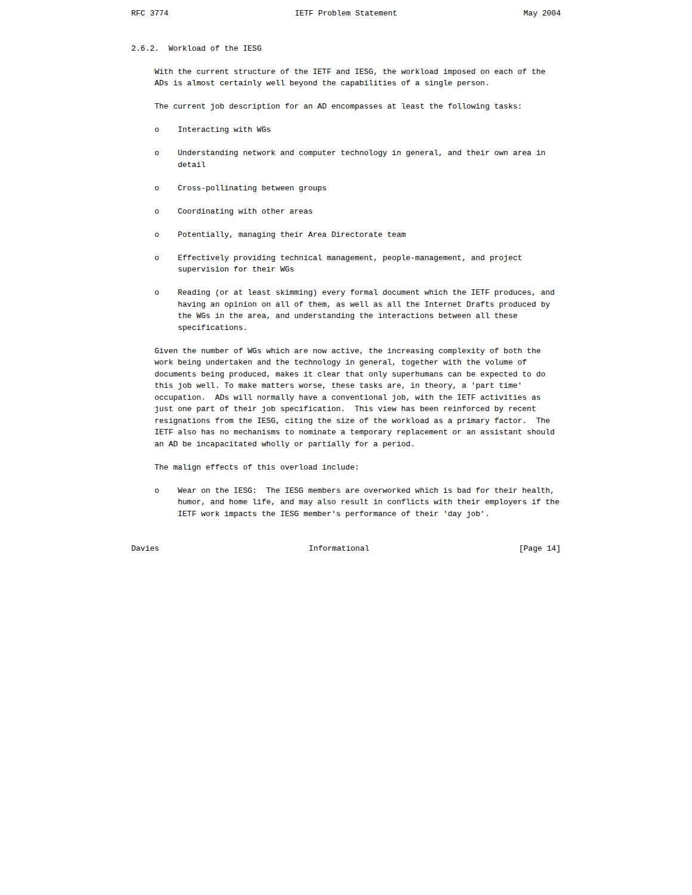RFC 3774 IETF Problem Statement May 2004
2.6.2. Workload of the IESG
With the current structure of the IETF and IESG, the workload imposed on each of the ADs is almost certainly well beyond the capabilities of a single person.
The current job description for an AD encompasses at least the following tasks:
Interacting with WGs
Understanding network and computer technology in general, and their own area in detail
Cross-pollinating between groups
Coordinating with other areas
Potentially, managing their Area Directorate team
Effectively providing technical management, people-management, and project supervision for their WGs
Reading (or at least skimming) every formal document which the IETF produces, and having an opinion on all of them, as well as all the Internet Drafts produced by the WGs in the area, and understanding the interactions between all these specifications.
Given the number of WGs which are now active, the increasing complexity of both the work being undertaken and the technology in general, together with the volume of documents being produced, makes it clear that only superhumans can be expected to do this job well. To make matters worse, these tasks are, in theory, a 'part time' occupation. ADs will normally have a conventional job, with the IETF activities as just one part of their job specification. This view has been reinforced by recent resignations from the IESG, citing the size of the workload as a primary factor. The IETF also has no mechanisms to nominate a temporary replacement or an assistant should an AD be incapacitated wholly or partially for a period.
The malign effects of this overload include:
Wear on the IESG: The IESG members are overworked which is bad for their health, humor, and home life, and may also result in conflicts with their employers if the IETF work impacts the IESG member's performance of their 'day job'.
Davies Informational [Page 14]